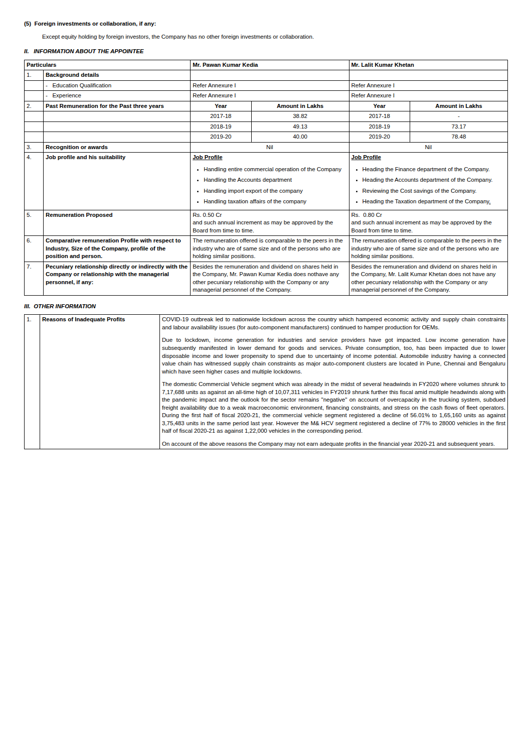(5) Foreign investments or collaboration, if any:
Except equity holding by foreign investors, the Company has no other foreign investments or collaboration.
II. INFORMATION ABOUT THE APPOINTEE
| Particulars | Mr. Pawan Kumar Kedia | Mr. Lalit Kumar Khetan |
| --- | --- | --- |
| 1. | Background details | | |
| | - Education Qualification | Refer Annexure I | Refer Annexure I |
| | - Experience | Refer Annexure I | Refer Annexure I |
| 2. | Past Remuneration for the Past three years | Year | Amount in Lakhs | Year | Amount in Lakhs |
| | | 2017-18 | 38.82 | 2017-18 | - |
| | | 2018-19 | 49.13 | 2018-19 | 73.17 |
| | | 2019-20 | 40.00 | 2019-20 | 78.48 |
| 3. | Recognition or awards | Nil | Nil |
| 4. | Job profile and his suitability | Job Profile Handling entire commercial operation of the Company Handling the Accounts department Handling import export of the company Handling taxation affairs of the company | Job Profile Heading the Finance department of the Company. Heading the Accounts department of the Company. Reviewing the Cost savings of the Company. Heading the Taxation department of the Company . |
| 5. | Remuneration Proposed | Rs. 0.50 Cr and such annual increment as may be approved by the Board from time to time. | Rs. 0.80 Cr and such annual increment as may be approved by the Board from time to time. |
| 6. | Comparative remuneration Profile with respect to Industry, Size of the Company, profile of the position and person. | The remuneration offered is comparable to the peers in the industry who are of same size and of the persons who are holding similar positions. | The remuneration offered is comparable to the peers in the industry who are of same size and of the persons who are holding similar positions. |
| 7. | Pecuniary relationship directly or indirectly with the Company or relationship with the managerial personnel, if any: | Besides the remuneration and dividend on shares held in the Company, Mr. Pawan Kumar Kedia does nothave any other pecuniary relationship with the Company or any managerial personnel of the Company. | Besides the remuneration and dividend on shares held in the Company, Mr. Lalit Kumar Khetan does not have any other pecuniary relationship with the Company or any managerial personnel of the Company. |
III. OTHER INFORMATION
| 1. | Reasons of Inadequate Profits | COVID-19 outbreak led to nationwide lockdown across the country which hampered economic activity and supply chain constraints and labour availability issues (for auto-component manufacturers) continued to hamper production for OEMs. Due to lockdown, income generation for industries and service providers have got impacted. Low income generation have subsequently manifested in lower demand for goods and services. Private consumption, too, has been impacted due to lower disposable income and lower propensity to spend due to uncertainty of income potential. Automobile industry having a connected value chain has witnessed supply chain constraints as major auto-component clusters are located in Pune, Chennai and Bengaluru which have seen higher cases and multiple lockdowns. The domestic Commercial Vehicle segment which was already in the midst of several headwinds in FY2020 where volumes shrunk to 7,17,688 units as against an all-time high of 10,07,311 vehicles in FY2019 shrunk further this fiscal amid multiple headwinds along with the pandemic impact and the outlook for the sector remains "negative" on account of overcapacity in the trucking system, subdued freight availability due to a weak macroeconomic environment, financing constraints, and stress on the cash flows of fleet operators. During the first half of fiscal 2020-21, the commercial vehicle segment registered a decline of 56.01% to 1,65,160 units as against 3,75,483 units in the same period last year. However the M& HCV segment registered a decline of 77% to 28000 vehicles in the first half of fiscal 2020-21 as against 1,22,000 vehicles in the corresponding period. On account of the above reasons the Company may not earn adequate profits in the financial year 2020-21 and subsequent years. |